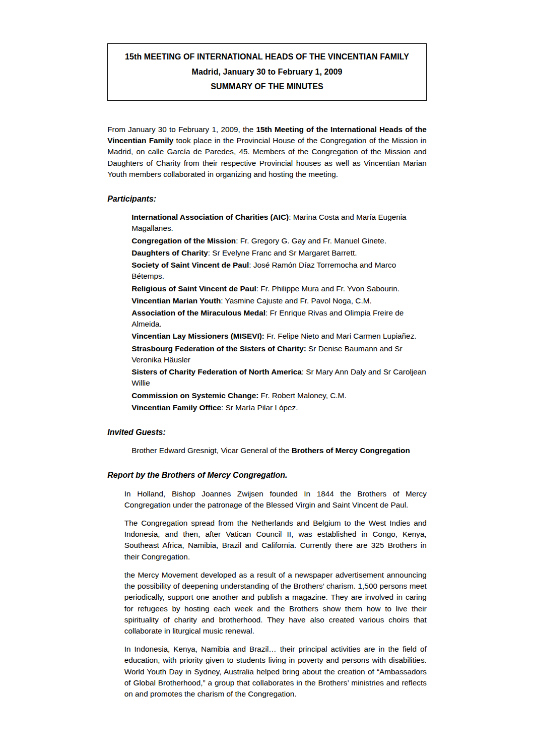15th MEETING OF INTERNATIONAL HEADS OF THE VINCENTIAN FAMILY
Madrid, January 30 to February 1, 2009
SUMMARY OF THE MINUTES
From January 30 to February 1, 2009, the 15th Meeting of the International Heads of the Vincentian Family took place in the Provincial House of the Congregation of the Mission in Madrid, on calle García de Paredes, 45. Members of the Congregation of the Mission and Daughters of Charity from their respective Provincial houses as well as Vincentian Marian Youth members collaborated in organizing and hosting the meeting.
Participants:
International Association of Charities (AIC): Marina Costa and María Eugenia Magallanes.
Congregation of the Mission: Fr. Gregory G. Gay and Fr. Manuel Ginete.
Daughters of Charity: Sr Evelyne Franc and Sr Margaret Barrett.
Society of Saint Vincent de Paul: José Ramón Díaz Torremocha and Marco Bétemps.
Religious of Saint Vincent de Paul: Fr. Philippe Mura and Fr. Yvon Sabourin.
Vincentian Marian Youth: Yasmine Cajuste and Fr. Pavol Noga, C.M.
Association of the Miraculous Medal: Fr Enrique Rivas and Olimpia Freire de Almeida.
Vincentian Lay Missioners (MISEVI): Fr. Felipe Nieto and Mari Carmen Lupiañez.
Strasbourg Federation of the Sisters of Charity: Sr Denise Baumann and Sr Veronika Häusler
Sisters of Charity Federation of North America: Sr Mary Ann Daly and Sr Caroljean Willie
Commission on Systemic Change: Fr. Robert Maloney, C.M.
Vincentian Family Office: Sr María Pilar López.
Invited Guests:
Brother Edward Gresnigt, Vicar General of the Brothers of Mercy Congregation
Report by the Brothers of Mercy Congregation.
In Holland, Bishop Joannes Zwijsen founded In 1844 the Brothers of Mercy Congregation under the patronage of the Blessed Virgin and Saint Vincent de Paul.
The Congregation spread from the Netherlands and Belgium to the West Indies and Indonesia, and then, after Vatican Council II, was established in Congo, Kenya, Southeast Africa, Namibia, Brazil and California. Currently there are 325 Brothers in their Congregation.
the Mercy Movement developed as a result of a newspaper advertisement announcing the possibility of deepening understanding of the Brothers’ charism. 1,500 persons meet periodically, support one another and publish a magazine. They are involved in caring for refugees by hosting each week and the Brothers show them how to live their spirituality of charity and brotherhood. They have also created various choirs that collaborate in liturgical music renewal.
In Indonesia, Kenya, Namibia and Brazil… their principal activities are in the field of education, with priority given to students living in poverty and persons with disabilities. World Youth Day in Sydney, Australia helped bring about the creation of “Ambassadors of Global Brotherhood,” a group that collaborates in the Brothers’ ministries and reflects on and promotes the charism of the Congregation.